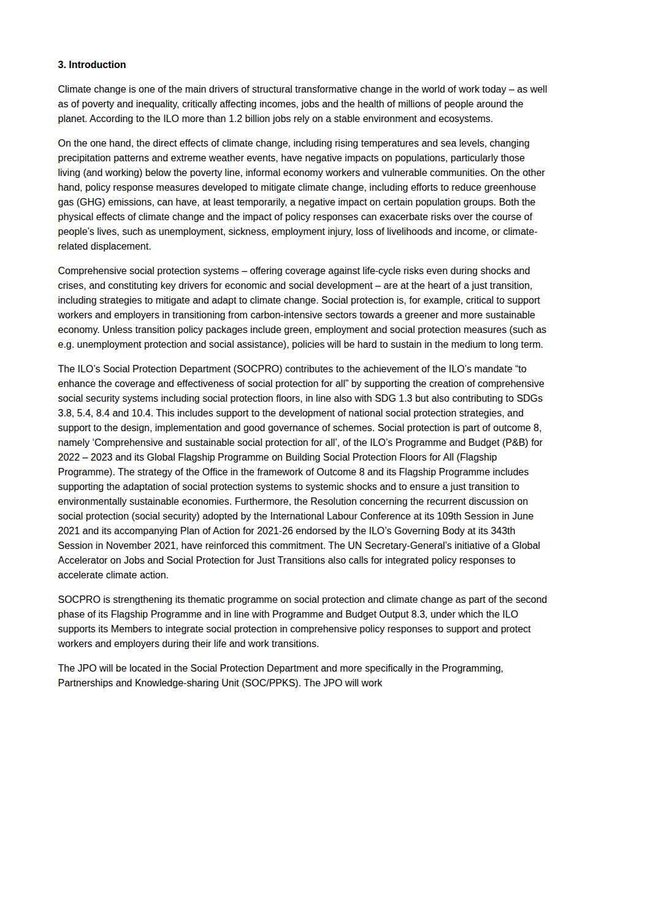3. Introduction
Climate change is one of the main drivers of structural transformative change in the world of work today – as well as of poverty and inequality, critically affecting incomes, jobs and the health of millions of people around the planet. According to the ILO more than 1.2 billion jobs rely on a stable environment and ecosystems.
On the one hand, the direct effects of climate change, including rising temperatures and sea levels, changing precipitation patterns and extreme weather events, have negative impacts on populations, particularly those living (and working) below the poverty line, informal economy workers and vulnerable communities. On the other hand, policy response measures developed to mitigate climate change, including efforts to reduce greenhouse gas (GHG) emissions, can have, at least temporarily, a negative impact on certain population groups. Both the physical effects of climate change and the impact of policy responses can exacerbate risks over the course of people’s lives, such as unemployment, sickness, employment injury, loss of livelihoods and income, or climate-related displacement.
Comprehensive social protection systems – offering coverage against life-cycle risks even during shocks and crises, and constituting key drivers for economic and social development – are at the heart of a just transition, including strategies to mitigate and adapt to climate change. Social protection is, for example, critical to support workers and employers in transitioning from carbon-intensive sectors towards a greener and more sustainable economy. Unless transition policy packages include green, employment and social protection measures (such as e.g. unemployment protection and social assistance), policies will be hard to sustain in the medium to long term.
The ILO’s Social Protection Department (SOCPRO) contributes to the achievement of the ILO’s mandate “to enhance the coverage and effectiveness of social protection for all” by supporting the creation of comprehensive social security systems including social protection floors, in line also with SDG 1.3 but also contributing to SDGs 3.8, 5.4, 8.4 and 10.4. This includes support to the development of national social protection strategies, and support to the design, implementation and good governance of schemes. Social protection is part of outcome 8, namely ‘Comprehensive and sustainable social protection for all’, of the ILO’s Programme and Budget (P&B) for 2022 – 2023 and its Global Flagship Programme on Building Social Protection Floors for All (Flagship Programme). The strategy of the Office in the framework of Outcome 8 and its Flagship Programme includes supporting the adaptation of social protection systems to systemic shocks and to ensure a just transition to environmentally sustainable economies. Furthermore, the Resolution concerning the recurrent discussion on social protection (social security) adopted by the International Labour Conference at its 109th Session in June 2021 and its accompanying Plan of Action for 2021-26 endorsed by the ILO’s Governing Body at its 343th Session in November 2021, have reinforced this commitment. The UN Secretary-General’s initiative of a Global Accelerator on Jobs and Social Protection for Just Transitions also calls for integrated policy responses to accelerate climate action.
SOCPRO is strengthening its thematic programme on social protection and climate change as part of the second phase of its Flagship Programme and in line with Programme and Budget Output 8.3, under which the ILO supports its Members to integrate social protection in comprehensive policy responses to support and protect workers and employers during their life and work transitions.
The JPO will be located in the Social Protection Department and more specifically in the Programming, Partnerships and Knowledge-sharing Unit (SOC/PPKS). The JPO will work